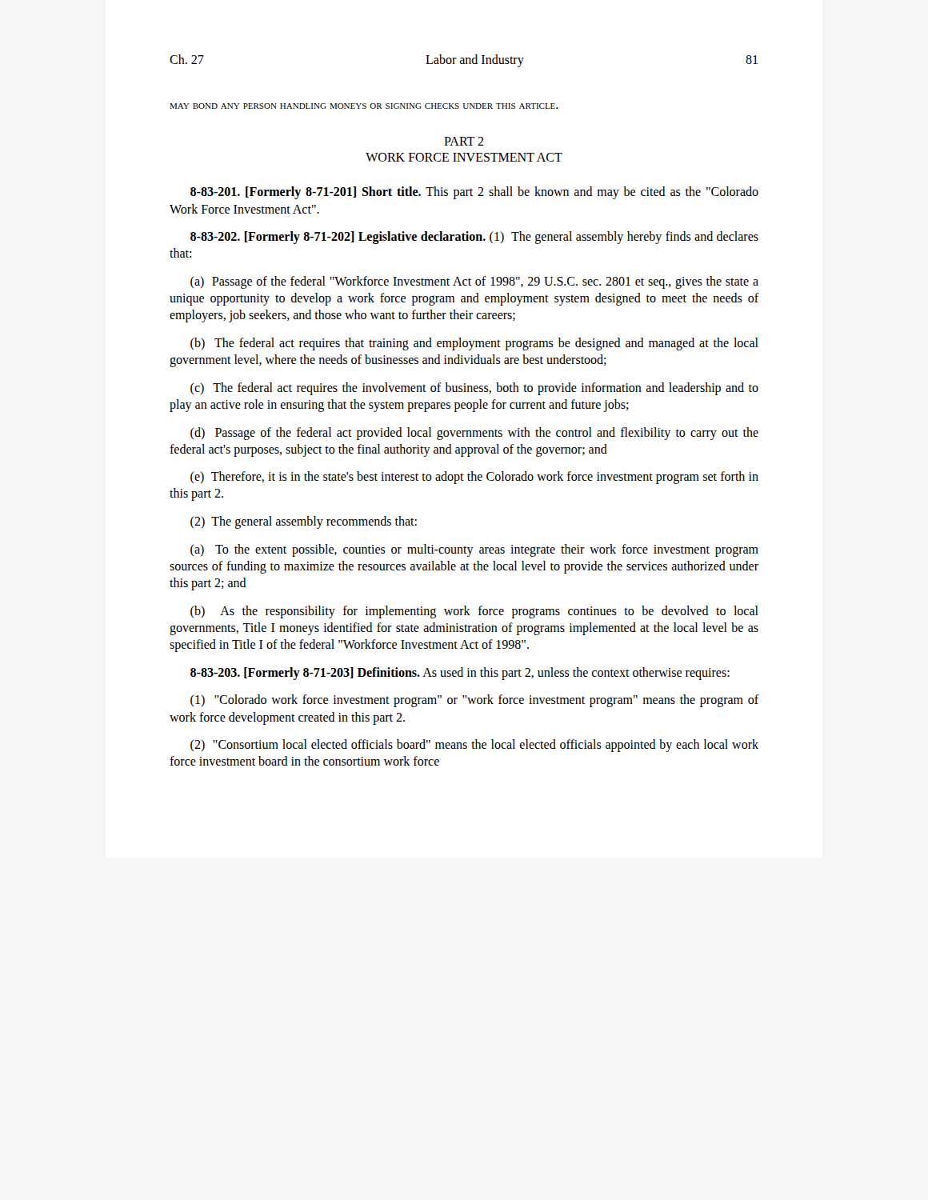Ch. 27 Labor and Industry 81
MAY BOND ANY PERSON HANDLING MONEYS OR SIGNING CHECKS UNDER THIS ARTICLE.
PART 2 WORK FORCE INVESTMENT ACT
8-83-201. [Formerly 8-71-201] Short title. This part 2 shall be known and may be cited as the "Colorado Work Force Investment Act".
8-83-202. [Formerly 8-71-202] Legislative declaration. (1) The general assembly hereby finds and declares that:
(a) Passage of the federal "Workforce Investment Act of 1998", 29 U.S.C. sec. 2801 et seq., gives the state a unique opportunity to develop a work force program and employment system designed to meet the needs of employers, job seekers, and those who want to further their careers;
(b) The federal act requires that training and employment programs be designed and managed at the local government level, where the needs of businesses and individuals are best understood;
(c) The federal act requires the involvement of business, both to provide information and leadership and to play an active role in ensuring that the system prepares people for current and future jobs;
(d) Passage of the federal act provided local governments with the control and flexibility to carry out the federal act's purposes, subject to the final authority and approval of the governor; and
(e) Therefore, it is in the state's best interest to adopt the Colorado work force investment program set forth in this part 2.
(2) The general assembly recommends that:
(a) To the extent possible, counties or multi-county areas integrate their work force investment program sources of funding to maximize the resources available at the local level to provide the services authorized under this part 2; and
(b) As the responsibility for implementing work force programs continues to be devolved to local governments, Title I moneys identified for state administration of programs implemented at the local level be as specified in Title I of the federal "Workforce Investment Act of 1998".
8-83-203. [Formerly 8-71-203] Definitions. As used in this part 2, unless the context otherwise requires:
(1) "Colorado work force investment program" or "work force investment program" means the program of work force development created in this part 2.
(2) "Consortium local elected officials board" means the local elected officials appointed by each local work force investment board in the consortium work force